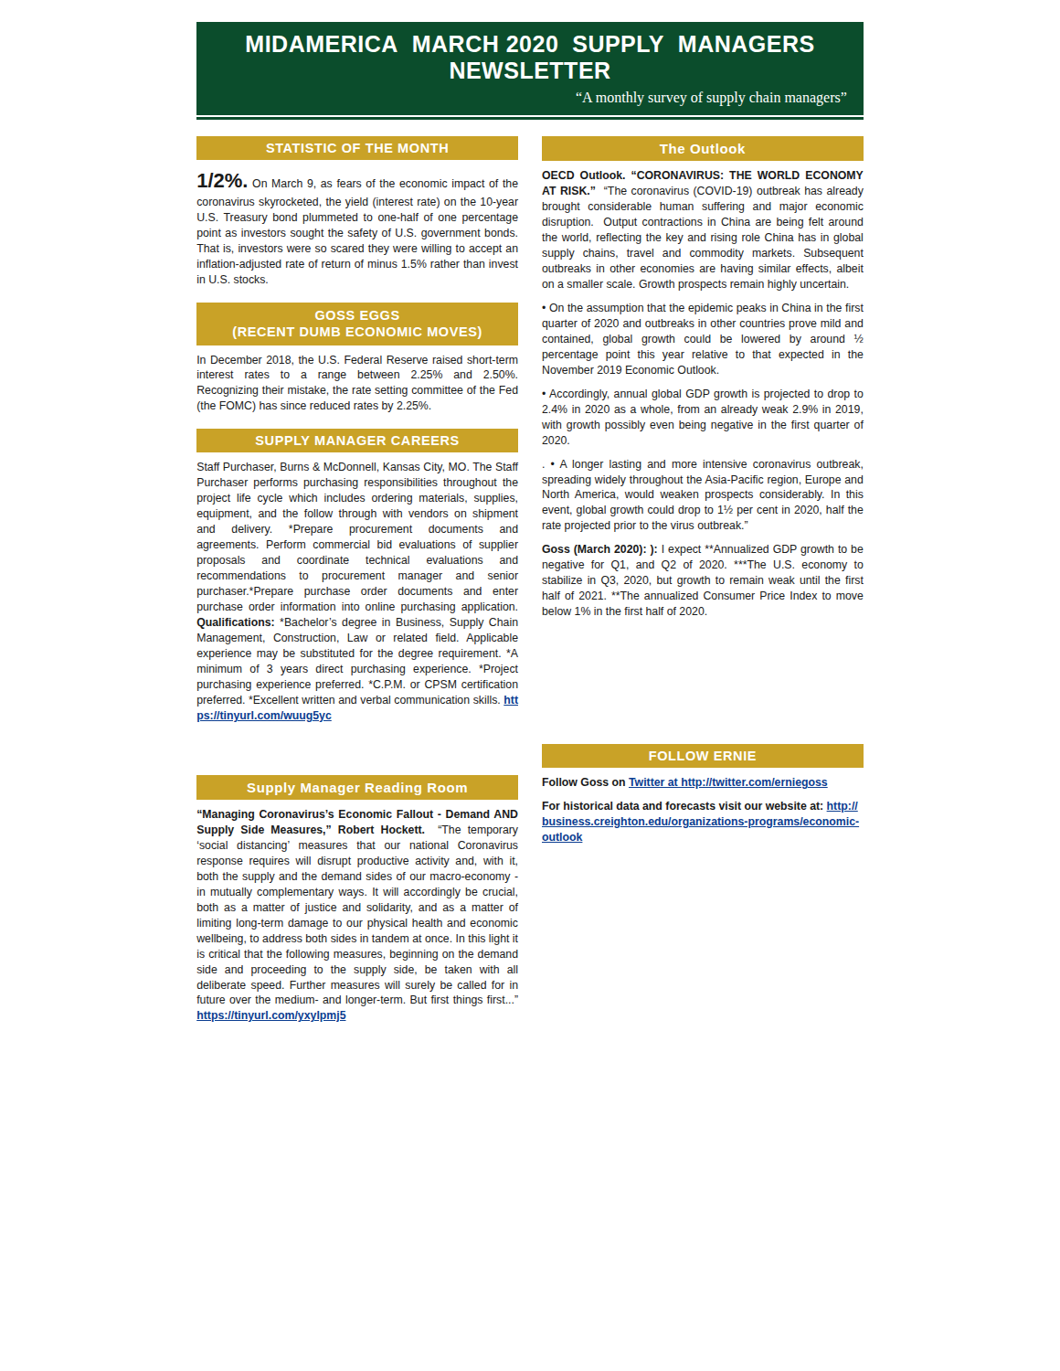MIDAMERICA MARCH 2020 SUPPLY MANAGERS NEWSLETTER
“A monthly survey of supply chain managers”
Statistic of the Month
1/2%. On March 9, as fears of the economic impact of the coronavirus skyrocketed, the yield (interest rate) on the 10-year U.S. Treasury bond plummeted to one-half of one percentage point as investors sought the safety of U.S. government bonds. That is, investors were so scared they were willing to accept an inflation-adjusted rate of return of minus 1.5% rather than invest in U.S. stocks.
Goss Eggs
(Recent Dumb Economic Moves)
In December 2018, the U.S. Federal Reserve raised short-term interest rates to a range between 2.25% and 2.50%. Recognizing their mistake, the rate setting committee of the Fed (the FOMC) has since reduced rates by 2.25%.
Supply Manager Careers
Staff Purchaser, Burns & McDonnell, Kansas City, MO. The Staff Purchaser performs purchasing responsibilities throughout the project life cycle which includes ordering materials, supplies, equipment, and the follow through with vendors on shipment and delivery. *Prepare procurement documents and agreements. Perform commercial bid evaluations of supplier proposals and coordinate technical evaluations and recommendations to procurement manager and senior purchaser.*Prepare purchase order documents and enter purchase order information into online purchasing application. Qualifications: *Bachelor’s degree in Business, Supply Chain Management, Construction, Law or related field. Applicable experience may be substituted for the degree requirement. *A minimum of 3 years direct purchasing experience. *Project purchasing experience preferred. *C.P.M. or CPSM certification preferred. *Excellent written and verbal communication skills. https://tinyurl.com/wuug5yc
Supply Manager Reading Room
“Managing Coronavirus’s Economic Fallout - Demand AND Supply Side Measures,” Robert Hockett. “The temporary ‘social distancing’ measures that our national Coronavirus response requires will disrupt productive activity and, with it, both the supply and the demand sides of our macro-economy - in mutually complementary ways. It will accordingly be crucial, both as a matter of justice and solidarity, and as a matter of limiting long-term damage to our physical health and economic wellbeing, to address both sides in tandem at once. In this light it is critical that the following measures, beginning on the demand side and proceeding to the supply side, be taken with all deliberate speed. Further measures will surely be called for in future over the medium- and longer-term. But first things first...” https://tinyurl.com/yxylpmj5
The Outlook
OECD Outlook. “CORONAVIRUS: THE WORLD ECONOMY AT RISK.” “The coronavirus (COVID-19) outbreak has already brought considerable human suffering and major economic disruption. Output contractions in China are being felt around the world, reflecting the key and rising role China has in global supply chains, travel and commodity markets. Subsequent outbreaks in other economies are having similar effects, albeit on a smaller scale. Growth prospects remain highly uncertain.
• On the assumption that the epidemic peaks in China in the first quarter of 2020 and outbreaks in other countries prove mild and contained, global growth could be lowered by around ½ percentage point this year relative to that expected in the November 2019 Economic Outlook.
• Accordingly, annual global GDP growth is projected to drop to 2.4% in 2020 as a whole, from an already weak 2.9% in 2019, with growth possibly even being negative in the first quarter of 2020.
. • A longer lasting and more intensive coronavirus outbreak, spreading widely throughout the Asia-Pacific region, Europe and North America, would weaken prospects considerably. In this event, global growth could drop to 1½ per cent in 2020, half the rate projected prior to the virus outbreak.”
Goss (March 2020): ): I expect **Annualized GDP growth to be negative for Q1, and Q2 of 2020. ***The U.S. economy to stabilize in Q3, 2020, but growth to remain weak until the first half of 2021. **The annualized Consumer Price Index to move below 1% in the first half of 2020.
Follow Ernie
Follow Goss on Twitter at http://twitter.com/erniegoss
For historical data and forecasts visit our website at: http://business.creighton.edu/organizations-programs/economic-outlook